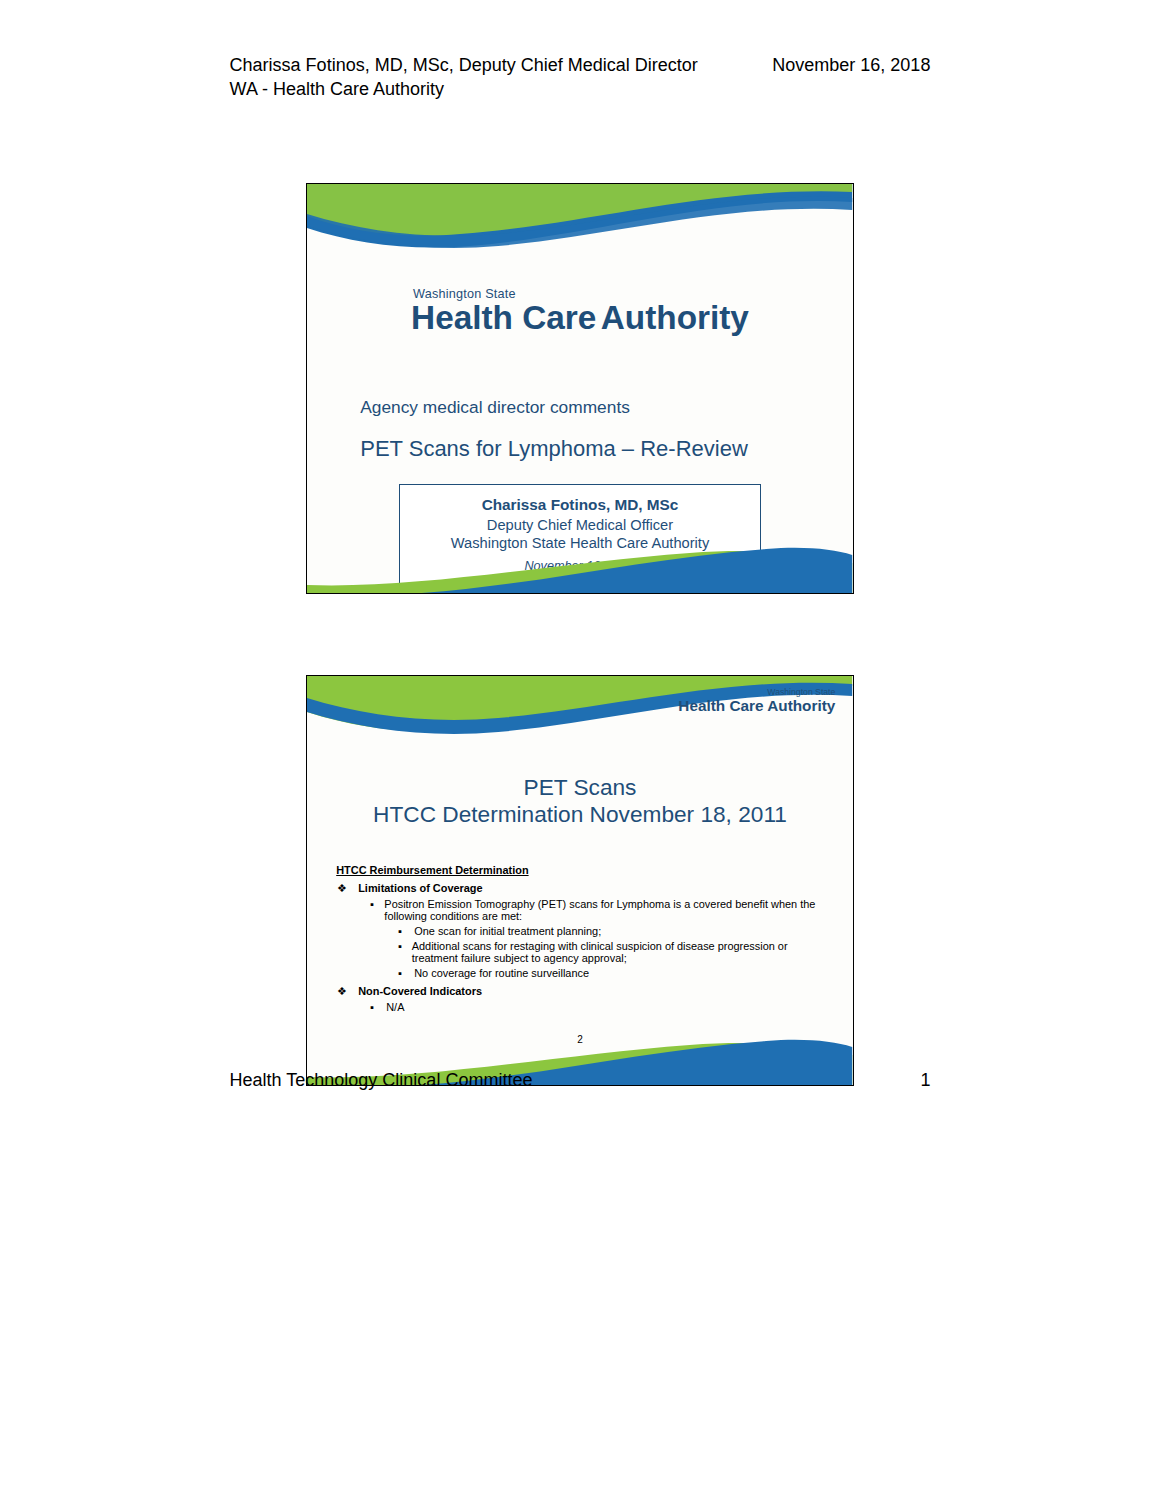Charissa Fotinos, MD, MSc, Deputy Chief Medical Director
WA - Health Care Authority
November 16, 2018
Washington State
Health Care Authority
Agency medical director comments
PET Scans for Lymphoma – Re-Review
Charissa Fotinos, MD, MSc
Deputy Chief Medical Officer
Washington State Health Care Authority
November 16, 2018
Washington State Health Care Authority
PET Scans
HTCC Determination November 18, 2011
HTCC Reimbursement Determination
❖
Limitations of Coverage
▪
Positron Emission Tomography (PET) scans for Lymphoma is a covered benefit when the following conditions are met:
▪
One scan for initial treatment planning;
▪
Additional scans for restaging with clinical suspicion of disease progression or treatment failure subject to agency approval;
▪
No coverage for routine surveillance
❖
Non-Covered Indicators
▪
N/A
2
Health Technology Clinical Committee
1